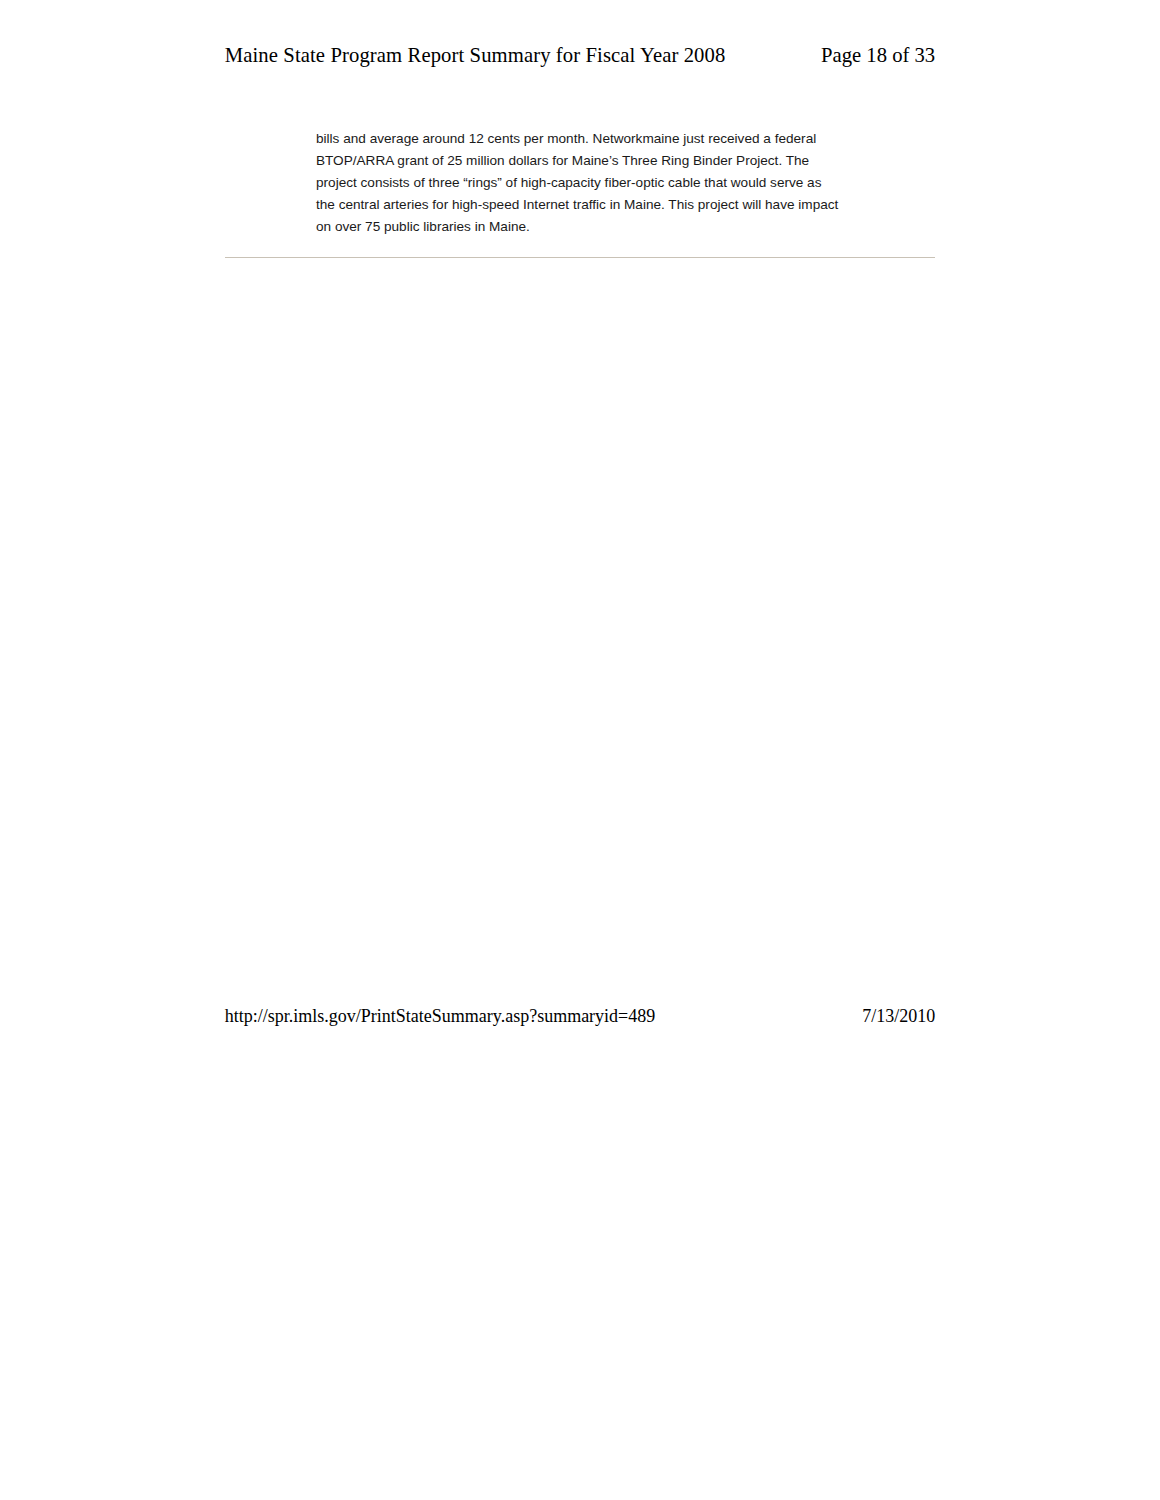Maine State Program Report Summary for Fiscal Year 2008 Page 18 of 33
bills and average around 12 cents per month. Networkmaine just received a federal BTOP/ARRA grant of 25 million dollars for Maine’s Three Ring Binder Project. The project consists of three “rings” of high-capacity fiber-optic cable that would serve as the central arteries for high-speed Internet traffic in Maine. This project will have impact on over 75 public libraries in Maine.
http://spr.imls.gov/PrintStateSummary.asp?summaryid=489 7/13/2010